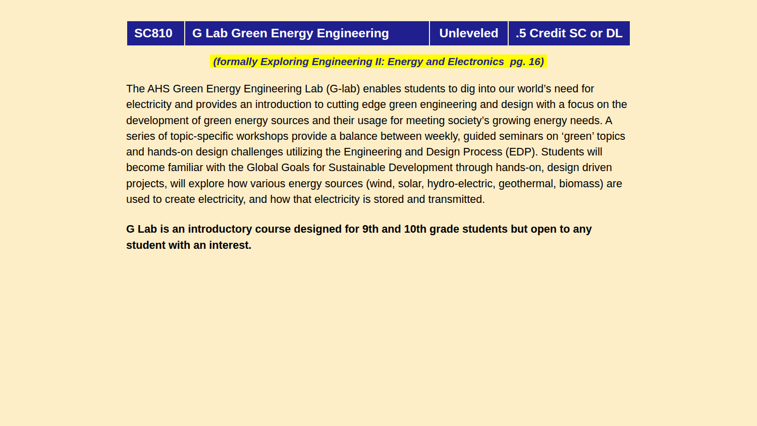| SC810 | G Lab Green Energy Engineering | Unleveled | .5 Credit SC or DL |
(formally Exploring Engineering II: Energy and Electronics pg. 16)
The AHS Green Energy Engineering Lab (G-lab) enables students to dig into our world’s need for electricity and provides an introduction to cutting edge green engineering and design with a focus on the development of green energy sources and their usage for meeting society’s growing energy needs. A series of topic-specific workshops provide a balance between weekly, guided seminars on ‘green’ topics and hands-on design challenges utilizing the Engineering and Design Process (EDP). Students will become familiar with the Global Goals for Sustainable Development through hands-on, design driven projects, will explore how various energy sources (wind, solar, hydro-electric, geothermal, biomass) are used to create electricity, and how that electricity is stored and transmitted.
G Lab is an introductory course designed for 9th and 10th grade students but open to any student with an interest.